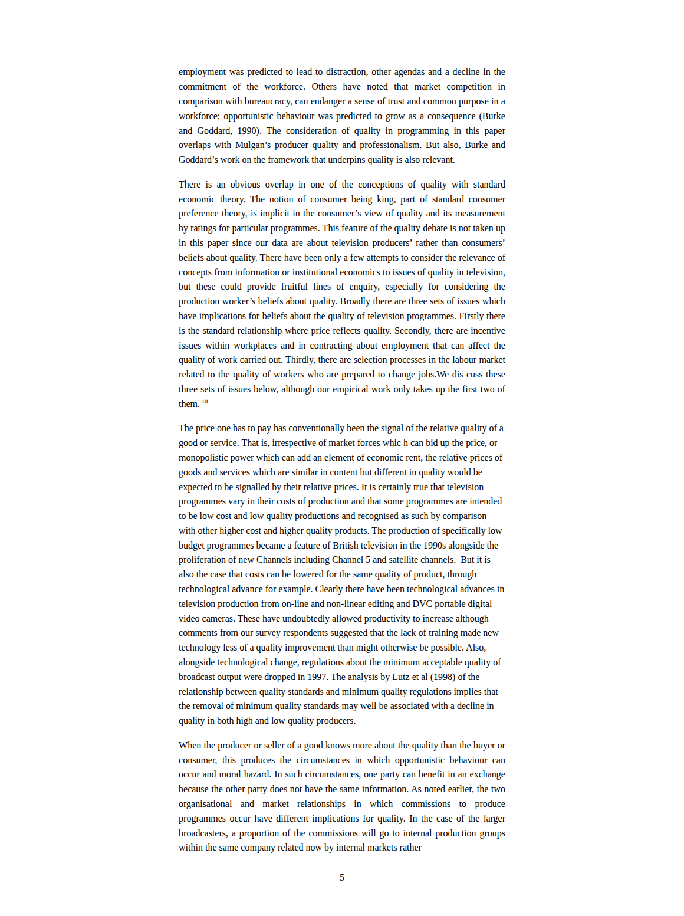employment was predicted to lead to distraction, other agendas and a decline in the commitment of the workforce. Others have noted that market competition in comparison with bureaucracy, can endanger a sense of trust and common purpose in a workforce; opportunistic behaviour was predicted to grow as a consequence (Burke and Goddard, 1990). The consideration of quality in programming in this paper overlaps with Mulgan’s producer quality and professionalism. But also, Burke and Goddard’s work on the framework that underpins quality is also relevant.
There is an obvious overlap in one of the conceptions of quality with standard economic theory. The notion of consumer being king, part of standard consumer preference theory, is implicit in the consumer’s view of quality and its measurement by ratings for particular programmes. This feature of the quality debate is not taken up in this paper since our data are about television producers’ rather than consumers’ beliefs about quality. There have been only a few attempts to consider the relevance of concepts from information or institutional economics to issues of quality in television, but these could provide fruitful lines of enquiry, especially for considering the production worker’s beliefs about quality. Broadly there are three sets of issues which have implications for beliefs about the quality of television programmes. Firstly there is the standard relationship where price reflects quality. Secondly, there are incentive issues within workplaces and in contracting about employment that can affect the quality of work carried out. Thirdly, there are selection processes in the labour market related to the quality of workers who are prepared to change jobs.We dis cuss these three sets of issues below, although our empirical work only takes up the first two of them. iii
The price one has to pay has conventionally been the signal of the relative quality of a good or service. That is, irrespective of market forces whic h can bid up the price, or monopolistic power which can add an element of economic rent, the relative prices of goods and services which are similar in content but different in quality would be expected to be signalled by their relative prices. It is certainly true that television programmes vary in their costs of production and that some programmes are intended to be low cost and low quality productions and recognised as such by comparison with other higher cost and higher quality products. The production of specifically low budget programmes became a feature of British television in the 1990s alongside the proliferation of new Channels including Channel 5 and satellite channels. But it is also the case that costs can be lowered for the same quality of product, through technological advance for example. Clearly there have been technological advances in television production from on-line and non-linear editing and DVC portable digital video cameras. These have undoubtedly allowed productivity to increase although comments from our survey respondents suggested that the lack of training made new technology less of a quality improvement than might otherwise be possible. Also, alongside technological change, regulations about the minimum acceptable quality of broadcast output were dropped in 1997. The analysis by Lutz et al (1998) of the relationship between quality standards and minimum quality regulations implies that the removal of minimum quality standards may well be associated with a decline in quality in both high and low quality producers.
When the producer or seller of a good knows more about the quality than the buyer or consumer, this produces the circumstances in which opportunistic behaviour can occur and moral hazard. In such circumstances, one party can benefit in an exchange because the other party does not have the same information. As noted earlier, the two organisational and market relationships in which commissions to produce programmes occur have different implications for quality. In the case of the larger broadcasters, a proportion of the commissions will go to internal production groups within the same company related now by internal markets rather
5